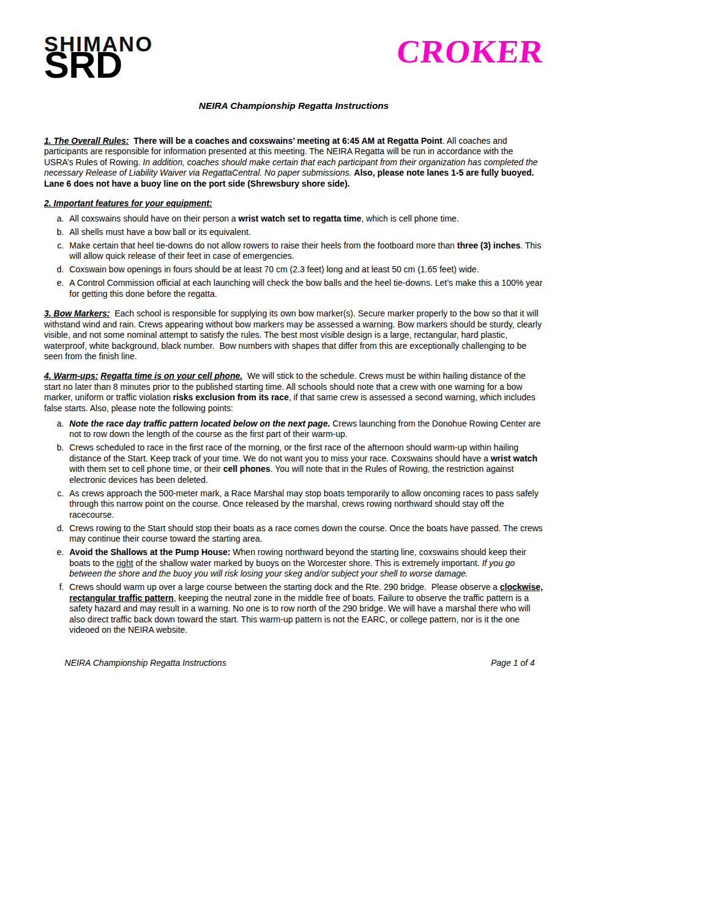SHIMANO SRD
CROKER
NEIRA Championship Regatta Instructions
1. The Overall Rules: There will be a coaches and coxswains’ meeting at 6:45 AM at Regatta Point. All coaches and participants are responsible for information presented at this meeting. The NEIRA Regatta will be run in accordance with the USRA’s Rules of Rowing. In addition, coaches should make certain that each participant from their organization has completed the necessary Release of Liability Waiver via RegattaCentral. No paper submissions. Also, please note lanes 1-5 are fully buoyed. Lane 6 does not have a buoy line on the port side (Shrewsbury shore side).
2. Important features for your equipment:
All coxswains should have on their person a wrist watch set to regatta time, which is cell phone time.
All shells must have a bow ball or its equivalent.
Make certain that heel tie-downs do not allow rowers to raise their heels from the footboard more than three (3) inches. This will allow quick release of their feet in case of emergencies.
Coxswain bow openings in fours should be at least 70 cm (2.3 feet) long and at least 50 cm (1.65 feet) wide.
A Control Commission official at each launching will check the bow balls and the heel tie-downs. Let’s make this a 100% year for getting this done before the regatta.
3. Bow Markers: Each school is responsible for supplying its own bow marker(s). Secure marker properly to the bow so that it will withstand wind and rain. Crews appearing without bow markers may be assessed a warning. Bow markers should be sturdy, clearly visible, and not some nominal attempt to satisfy the rules. The best most visible design is a large, rectangular, hard plastic, waterproof, white background, black number. Bow numbers with shapes that differ from this are exceptionally challenging to be seen from the finish line.
4. Warm-ups: Regatta time is on your cell phone. We will stick to the schedule. Crews must be within hailing distance of the start no later than 8 minutes prior to the published starting time. All schools should note that a crew with one warning for a bow marker, uniform or traffic violation risks exclusion from its race, if that same crew is assessed a second warning, which includes false starts. Also, please note the following points:
Note the race day traffic pattern located below on the next page. Crews launching from the Donohue Rowing Center are not to row down the length of the course as the first part of their warm-up.
Crews scheduled to race in the first race of the morning, or the first race of the afternoon should warm-up within hailing distance of the Start. Keep track of your time. We do not want you to miss your race. Coxswains should have a wrist watch with them set to cell phone time, or their cell phones. You will note that in the Rules of Rowing, the restriction against electronic devices has been deleted.
As crews approach the 500-meter mark, a Race Marshal may stop boats temporarily to allow oncoming races to pass safely through this narrow point on the course. Once released by the marshal, crews rowing northward should stay off the racecourse.
Crews rowing to the Start should stop their boats as a race comes down the course. Once the boats have passed. The crews may continue their course toward the starting area.
Avoid the Shallows at the Pump House: When rowing northward beyond the starting line, coxswains should keep their boats to the right of the shallow water marked by buoys on the Worcester shore. This is extremely important. If you go between the shore and the buoy you will risk losing your skeg and/or subject your shell to worse damage.
Crews should warm up over a large course between the starting dock and the Rte. 290 bridge. Please observe a clockwise, rectangular traffic pattern, keeping the neutral zone in the middle free of boats. Failure to observe the traffic pattern is a safety hazard and may result in a warning. No one is to row north of the 290 bridge. We will have a marshal there who will also direct traffic back down toward the start. This warm-up pattern is not the EARC, or college pattern, nor is it the one videoed on the NEIRA website.
NEIRA Championship Regatta Instructions
Page 1 of 4